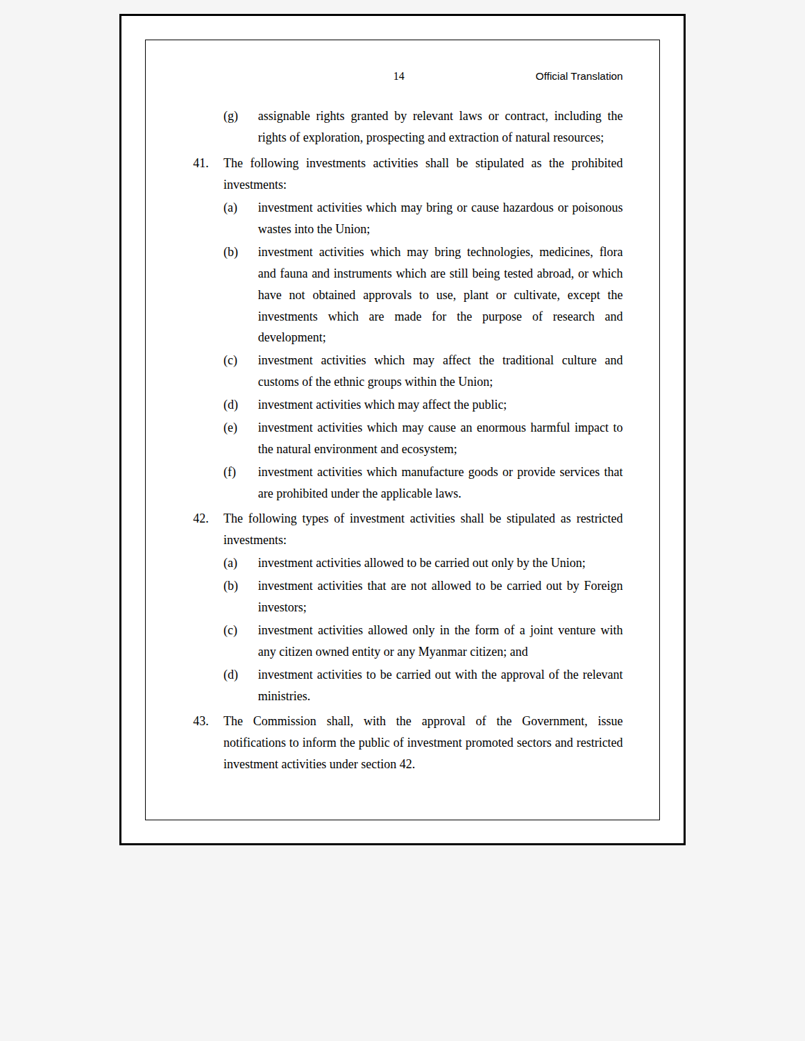14
Official Translation
(g)
assignable rights granted by relevant laws or contract, including the rights of exploration, prospecting and extraction of natural resources;
41.
The following investments activities shall be stipulated as the prohibited investments:
(a) investment activities which may bring or cause hazardous or poisonous wastes into the Union;
(b) investment activities which may bring technologies, medicines, flora and fauna and instruments which are still being tested abroad, or which have not obtained approvals to use, plant or cultivate, except the investments which are made for the purpose of research and development;
(c) investment activities which may affect the traditional culture and customs of the ethnic groups within the Union;
(d) investment activities which may affect the public;
(e) investment activities which may cause an enormous harmful impact to the natural environment and ecosystem;
(f) investment activities which manufacture goods or provide services that are prohibited under the applicable laws.
42.
The following types of investment activities shall be stipulated as restricted investments:
(a) investment activities allowed to be carried out only by the Union;
(b) investment activities that are not allowed to be carried out by Foreign investors;
(c) investment activities allowed only in the form of a joint venture with any citizen owned entity or any Myanmar citizen; and
(d) investment activities to be carried out with the approval of the relevant ministries.
43.
The Commission shall, with the approval of the Government, issue notifications to inform the public of investment promoted sectors and restricted investment activities under section 42.